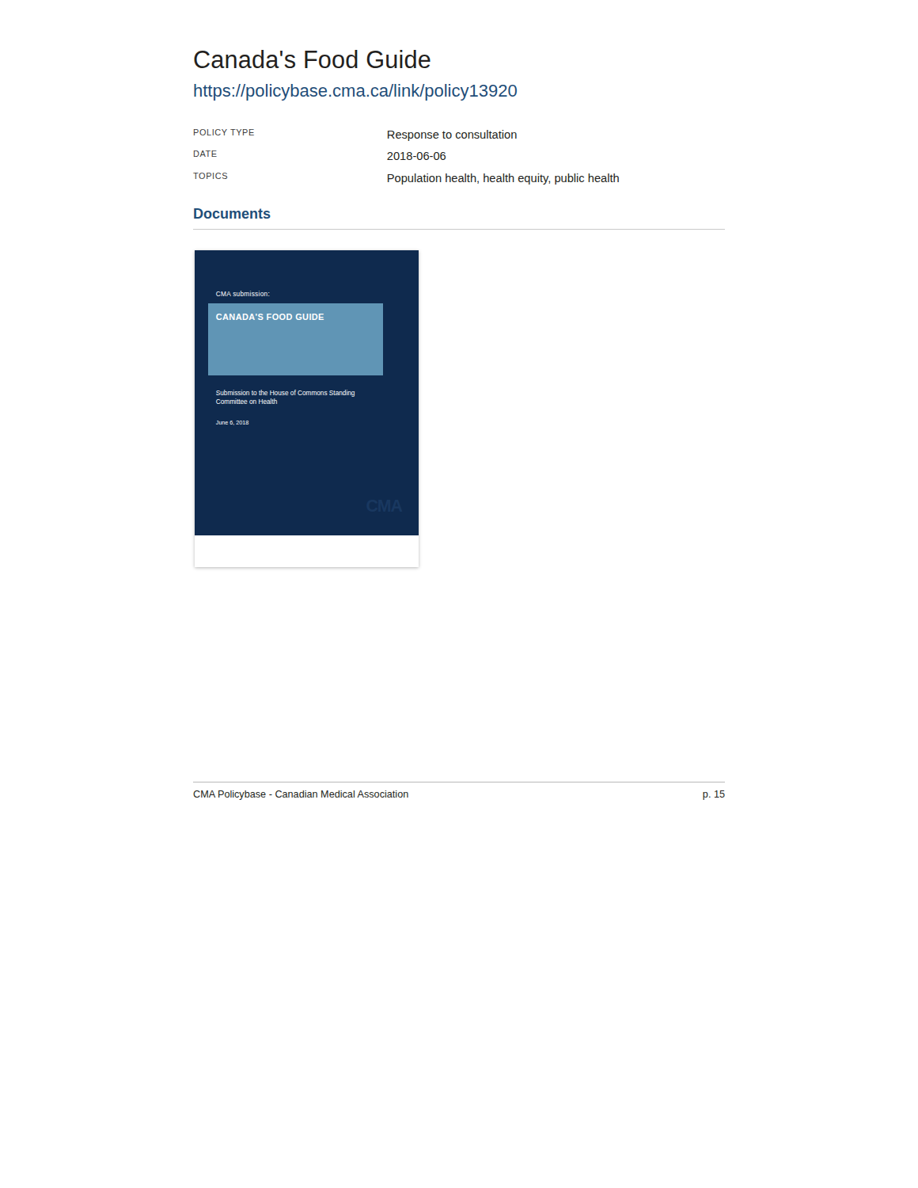Canada's Food Guide
https://policybase.cma.ca/link/policy13920
| Policy type | Response to consultation |
| Date | 2018-06-06 |
| Topics | Population health, health equity, public health |
Documents
CMA submission:
CANADA'S FOOD GUIDE
Submission to the House of Commons Standing Committee on Health
June 6, 2018
CMA
CMA Policybase - Canadian Medical Association p. 15